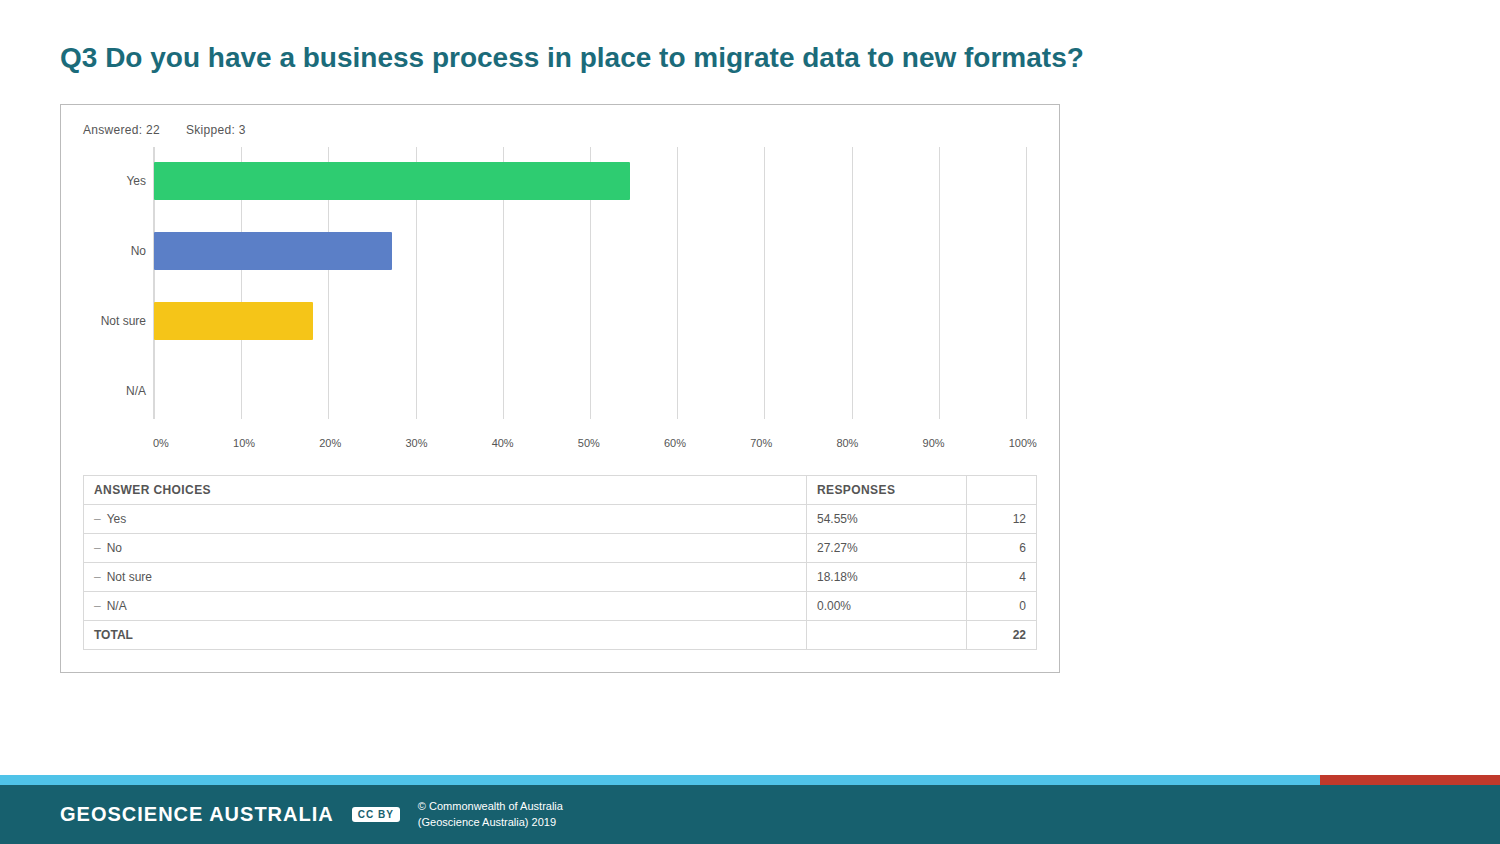Q3 Do you have a business process in place to migrate data to new formats?
Answered: 22 Skipped: 3
Yes
No
Not sure
N/A
0% 10% 20% 30% 40% 50% 60% 70% 80% 90% 100%
| ANSWER CHOICES | RESPONSES | |
| --- | --- | --- |
| – Yes | 54.55% | 12 |
| – No | 27.27% | 6 |
| – Not sure | 18.18% | 4 |
| – N/A | 0.00% | 0 |
| TOTAL | | 22 |
GEOSCIENCE AUSTRALIA CC BY © Commonwealth of Australia
(Geoscience Australia) 2019